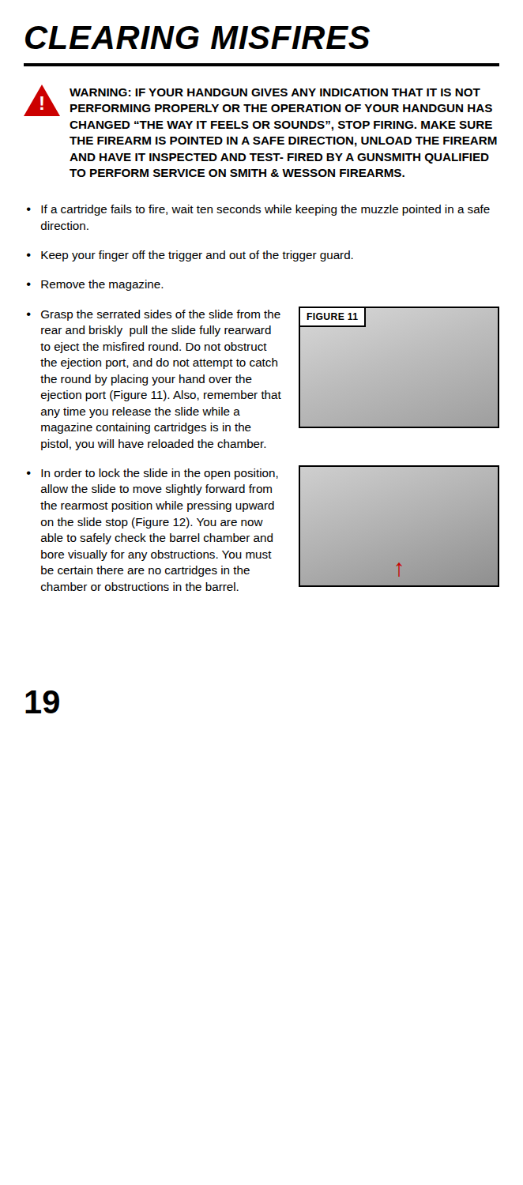CLEARING MISFIRES
!
WARNING: IF YOUR HANDGUN GIVES ANY INDICATION THAT IT IS NOT PERFORMING PROPERLY OR THE OPERATION OF YOUR HANDGUN HAS CHANGED “THE WAY IT FEELS OR SOUNDS”, STOP FIRING. MAKE SURE THE FIREARM IS POINTED IN A SAFE DIRECTION, UNLOAD THE FIREARM AND HAVE IT INSPECTED AND TEST- FIRED BY A GUNSMITH QUALIFIED TO PERFORM SERVICE ON SMITH & WESSON FIREARMS.
If a cartridge fails to fire, wait ten seconds while keeping the muzzle pointed in a safe direction.
Keep your finger off the trigger and out of the trigger guard.
Remove the magazine.
FIGURE 11
Grasp the serrated sides of the slide from the rear and briskly pull the slide fully rearward to eject the misfired round. Do not obstruct the ejection port, and do not attempt to catch the round by placing your hand over the ejection port (Figure 11). Also, remember that any time you release the slide while a magazine containing cartridges is in the pistol, you will have reloaded the chamber.
FIGURE 12
↑
In order to lock the slide in the open position, allow the slide to move slightly forward from the rearmost position while pressing upward on the slide stop (Figure 12). You are now able to safely check the barrel chamber and bore visually for any obstructions. You must be certain there are no cartridges in the chamber or obstructions in the barrel.
19